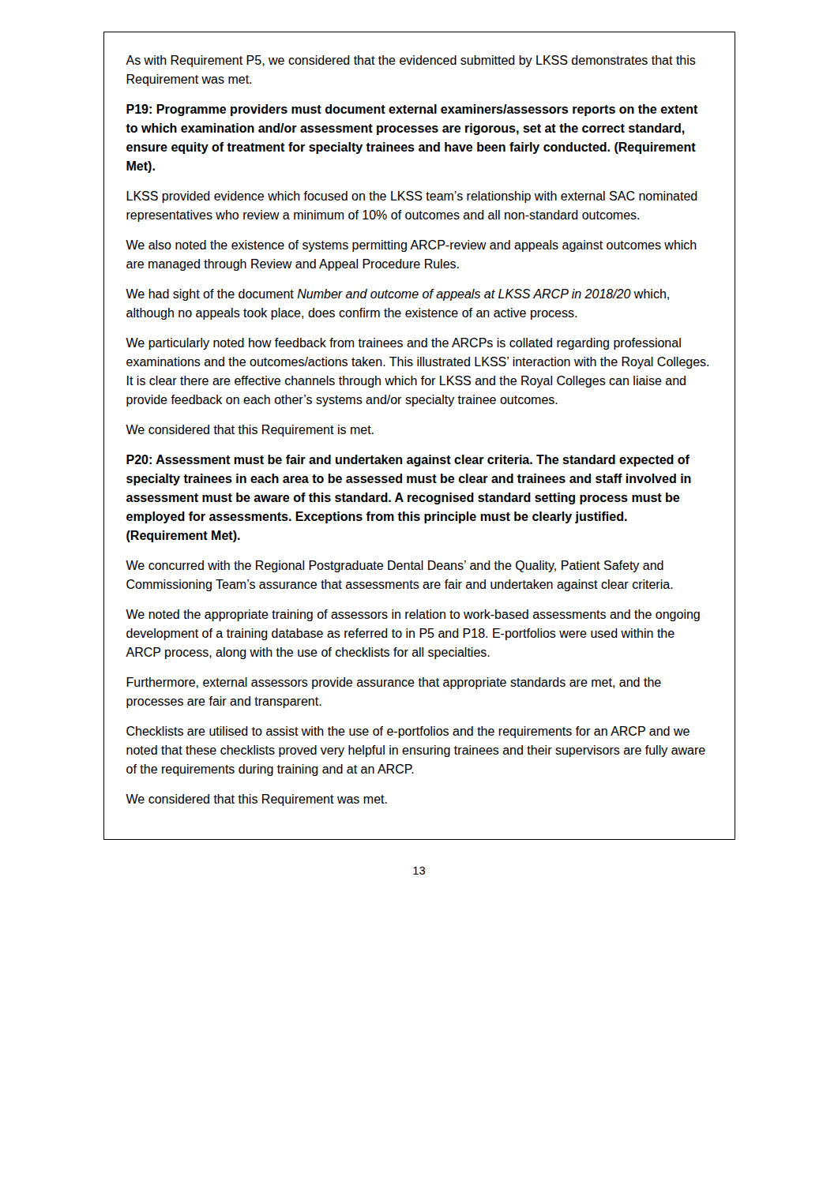As with Requirement P5, we considered that the evidenced submitted by LKSS demonstrates that this Requirement was met.
P19: Programme providers must document external examiners/assessors reports on the extent to which examination and/or assessment processes are rigorous, set at the correct standard, ensure equity of treatment for specialty trainees and have been fairly conducted. (Requirement Met).
LKSS provided evidence which focused on the LKSS team’s relationship with external SAC nominated representatives who review a minimum of 10% of outcomes and all non-standard outcomes.
We also noted the existence of systems permitting ARCP-review and appeals against outcomes which are managed through Review and Appeal Procedure Rules.
We had sight of the document Number and outcome of appeals at LKSS ARCP in 2018/20 which, although no appeals took place, does confirm the existence of an active process.
We particularly noted how feedback from trainees and the ARCPs is collated regarding professional examinations and the outcomes/actions taken. This illustrated LKSS’ interaction with the Royal Colleges. It is clear there are effective channels through which for LKSS and the Royal Colleges can liaise and provide feedback on each other’s systems and/or specialty trainee outcomes.
We considered that this Requirement is met.
P20: Assessment must be fair and undertaken against clear criteria. The standard expected of specialty trainees in each area to be assessed must be clear and trainees and staff involved in assessment must be aware of this standard. A recognised standard setting process must be employed for assessments. Exceptions from this principle must be clearly justified. (Requirement Met).
We concurred with the Regional Postgraduate Dental Deans’ and the Quality, Patient Safety and Commissioning Team’s assurance that assessments are fair and undertaken against clear criteria.
We noted the appropriate training of assessors in relation to work-based assessments and the ongoing development of a training database as referred to in P5 and P18. E-portfolios were used within the ARCP process, along with the use of checklists for all specialties.
Furthermore, external assessors provide assurance that appropriate standards are met, and the processes are fair and transparent.
Checklists are utilised to assist with the use of e-portfolios and the requirements for an ARCP and we noted that these checklists proved very helpful in ensuring trainees and their supervisors are fully aware of the requirements during training and at an ARCP.
We considered that this Requirement was met.
13